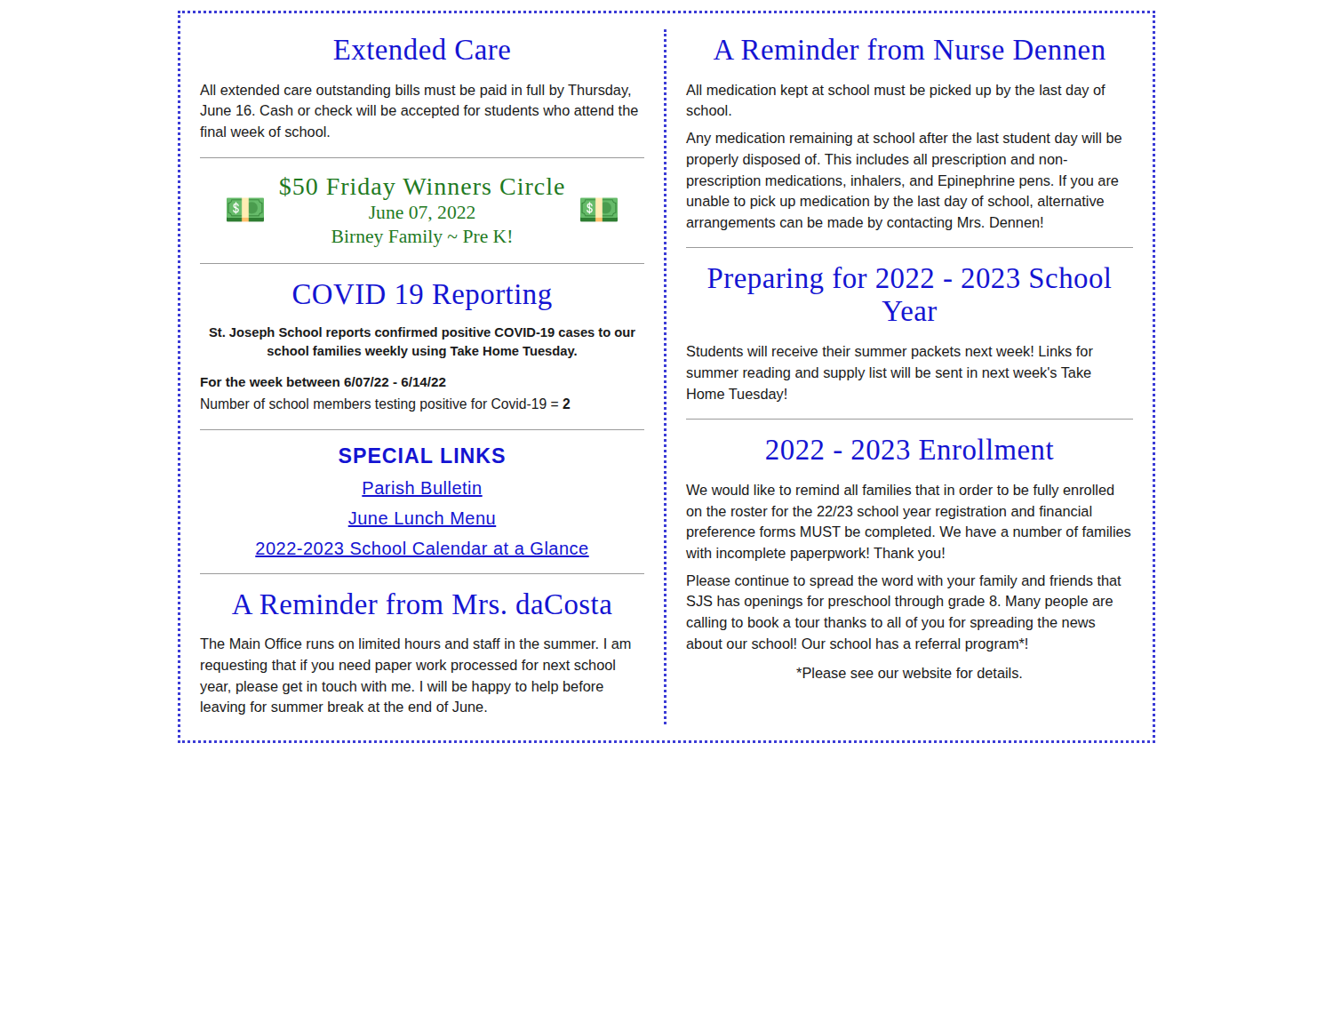Extended Care
All extended care outstanding bills must be paid in full by Thursday, June 16. Cash or check will be accepted for students who attend the final week of school.
💵
$50 Friday Winners Circle
June 07, 2022
Birney Family ~ Pre K!
💵
COVID 19 Reporting
St. Joseph School reports confirmed positive COVID-19 cases to our school families weekly using Take Home Tuesday.
For the week between 6/07/22 - 6/14/22
Number of school members testing positive for Covid-19 = 2
SPECIAL LINKS
Parish Bulletin June Lunch Menu 2022-2023 School Calendar at a Glance
A Reminder from Mrs. daCosta
The Main Office runs on limited hours and staff in the summer. I am requesting that if you need paper work processed for next school year, please get in touch with me. I will be happy to help before leaving for summer break at the end of June.
A Reminder from Nurse Dennen
All medication kept at school must be picked up by the last day of school.
Any medication remaining at school after the last student day will be properly disposed of. This includes all prescription and non-prescription medications, inhalers, and Epinephrine pens. If you are unable to pick up medication by the last day of school, alternative arrangements can be made by contacting Mrs. Dennen!
Preparing for 2022 - 2023 School Year
Students will receive their summer packets next week! Links for summer reading and supply list will be sent in next week's Take Home Tuesday!
2022 - 2023 Enrollment
We would like to remind all families that in order to be fully enrolled on the roster for the 22/23 school year registration and financial preference forms MUST be completed. We have a number of families with incomplete paperpwork! Thank you!
Please continue to spread the word with your family and friends that SJS has openings for preschool through grade 8. Many people are calling to book a tour thanks to all of you for spreading the news about our school! Our school has a referral program*!
*Please see our website for details.